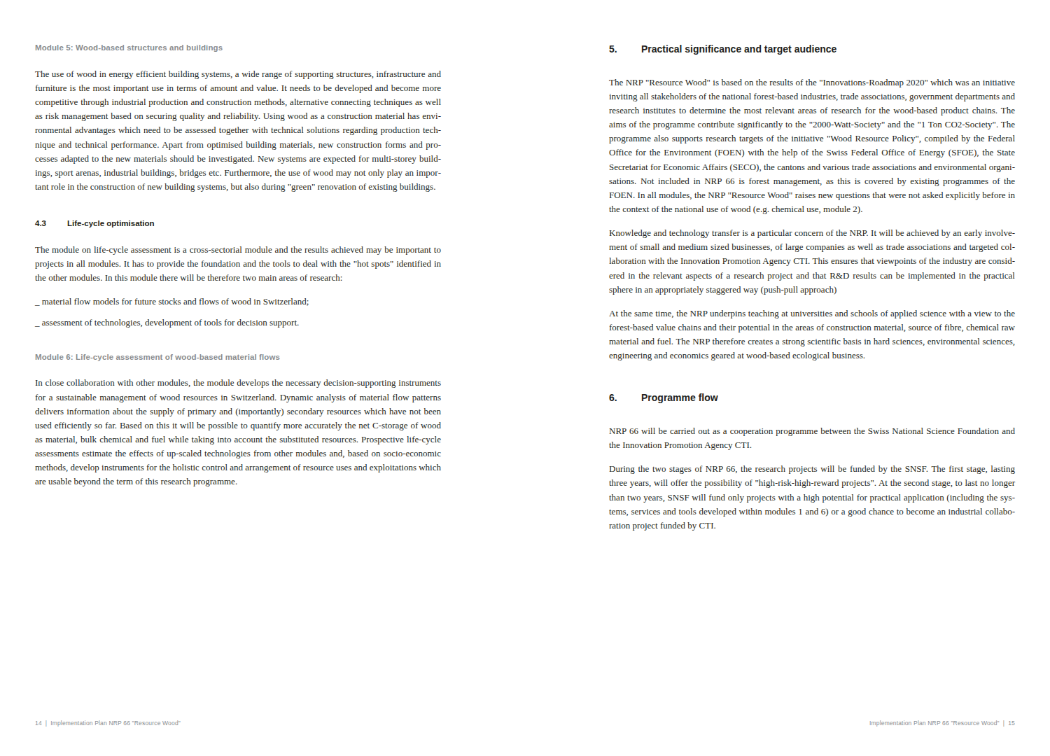Module 5: Wood-based structures and buildings
The use of wood in energy efficient building systems, a wide range of supporting structures, infrastructure and furniture is the most important use in terms of amount and value. It needs to be developed and become more competitive through industrial production and construction methods, alternative connecting techniques as well as risk management based on securing quality and reliability. Using wood as a construction material has environmental advantages which need to be assessed together with technical solutions regarding production technique and technical performance. Apart from optimised building materials, new construction forms and processes adapted to the new materials should be investigated. New systems are expected for multi-storey buildings, sport arenas, industrial buildings, bridges etc. Furthermore, the use of wood may not only play an important role in the construction of new building systems, but also during "green" renovation of existing buildings.
4.3 Life-cycle optimisation
The module on life-cycle assessment is a cross-sectorial module and the results achieved may be important to projects in all modules. It has to provide the foundation and the tools to deal with the "hot spots" identified in the other modules. In this module there will be therefore two main areas of research:
_ material flow models for future stocks and flows of wood in Switzerland;
_ assessment of technologies, development of tools for decision support.
Module 6: Life-cycle assessment of wood-based material flows
In close collaboration with other modules, the module develops the necessary decision-supporting instruments for a sustainable management of wood resources in Switzerland. Dynamic analysis of material flow patterns delivers information about the supply of primary and (importantly) secondary resources which have not been used efficiently so far. Based on this it will be possible to quantify more accurately the net C-storage of wood as material, bulk chemical and fuel while taking into account the substituted resources. Prospective life-cycle assessments estimate the effects of up-scaled technologies from other modules and, based on socio-economic methods, develop instruments for the holistic control and arrangement of resource uses and exploitations which are usable beyond the term of this research programme.
14|Implementation Plan NRP 66 "Resource Wood"
5. Practical significance and target audience
The NRP "Resource Wood" is based on the results of the "Innovations-Roadmap 2020" which was an initiative inviting all stakeholders of the national forest-based industries, trade associations, government departments and research institutes to determine the most relevant areas of research for the wood-based product chains. The aims of the programme contribute significantly to the "2000-Watt-Society" and the "1 Ton CO2-Society". The programme also supports research targets of the initiative "Wood Resource Policy", compiled by the Federal Office for the Environment (FOEN) with the help of the Swiss Federal Office of Energy (SFOE), the State Secretariat for Economic Affairs (SECO), the cantons and various trade associations and environmental organisations. Not included in NRP 66 is forest management, as this is covered by existing programmes of the FOEN. In all modules, the NRP "Resource Wood" raises new questions that were not asked explicitly before in the context of the national use of wood (e.g. chemical use, module 2).
Knowledge and technology transfer is a particular concern of the NRP. It will be achieved by an early involvement of small and medium sized businesses, of large companies as well as trade associations and targeted collaboration with the Innovation Promotion Agency CTI. This ensures that viewpoints of the industry are considered in the relevant aspects of a research project and that R&D results can be implemented in the practical sphere in an appropriately staggered way (push-pull approach)
At the same time, the NRP underpins teaching at universities and schools of applied science with a view to the forest-based value chains and their potential in the areas of construction material, source of fibre, chemical raw material and fuel. The NRP therefore creates a strong scientific basis in hard sciences, environmental sciences, engineering and economics geared at wood-based ecological business.
6. Programme flow
NRP 66 will be carried out as a cooperation programme between the Swiss National Science Foundation and the Innovation Promotion Agency CTI.
During the two stages of NRP 66, the research projects will be funded by the SNSF. The first stage, lasting three years, will offer the possibility of "high-risk-high-reward projects". At the second stage, to last no longer than two years, SNSF will fund only projects with a high potential for practical application (including the systems, services and tools developed within modules 1 and 6) or a good chance to become an industrial collaboration project funded by CTI.
Implementation Plan NRP 66 "Resource Wood"|15